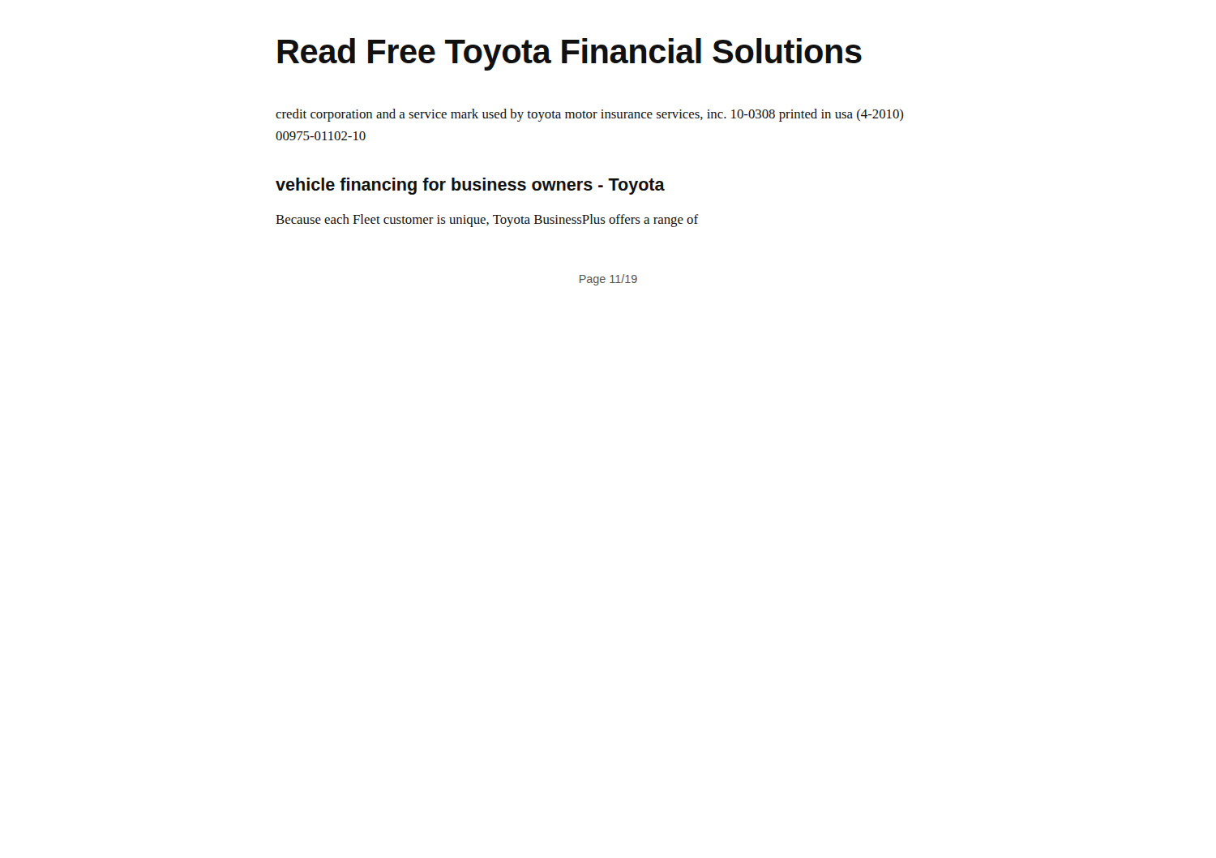Read Free Toyota Financial Solutions
credit corporation and a service mark used by toyota motor insurance services, inc. 10-0308 printed in usa (4-2010) 00975-01102-10
vehicle financing for business owners - Toyota
Because each Fleet customer is unique, Toyota BusinessPlus offers a range of
Page 11/19